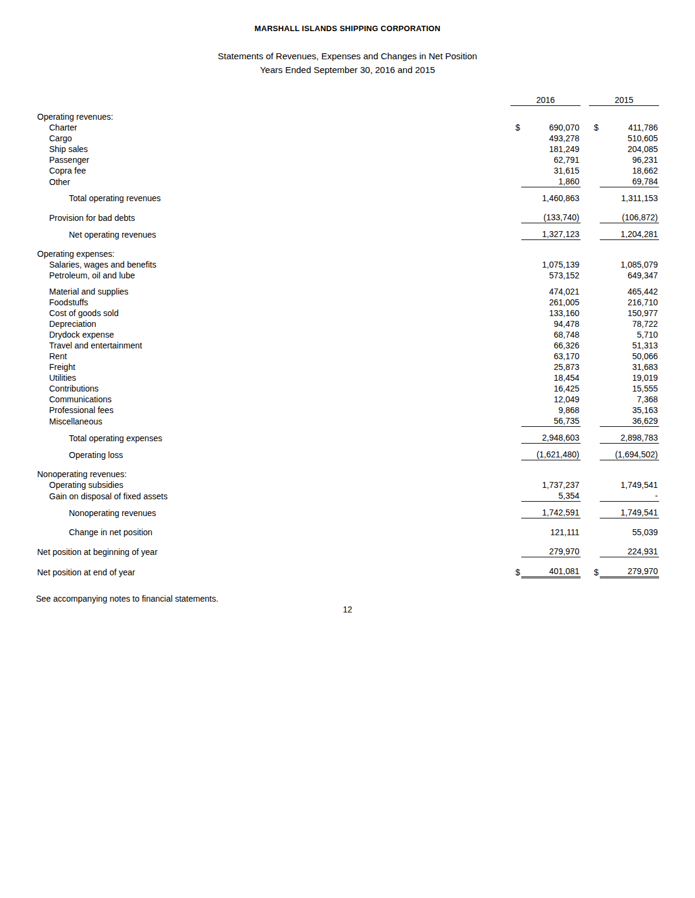MARSHALL ISLANDS SHIPPING CORPORATION
Statements of Revenues, Expenses and Changes in Net Position
Years Ended September 30, 2016 and 2015
| | | 2016 | | 2015 |
| Operating revenues: | | | | | | |
| Charter | | $ | 690,070 | | $ | 411,786 |
| Cargo | | | 493,278 | | | 510,605 |
| Ship sales | | | 181,249 | | | 204,085 |
| Passenger | | | 62,791 | | | 96,231 |
| Copra fee | | | 31,615 | | | 18,662 |
| Other | | | 1,860 | | | 69,784 |
| Total operating revenues | | | 1,460,863 | | | 1,311,153 |
| Provision for bad debts | | | (133,740) | | | (106,872) |
| Net operating revenues | | | 1,327,123 | | | 1,204,281 |
| Operating expenses: | | | | | | |
| Salaries, wages and benefits | | | 1,075,139 | | | 1,085,079 |
| Petroleum, oil and lube | | | 573,152 | | | 649,347 |
| Material and supplies | | | 474,021 | | | 465,442 |
| Foodstuffs | | | 261,005 | | | 216,710 |
| Cost of goods sold | | | 133,160 | | | 150,977 |
| Depreciation | | | 94,478 | | | 78,722 |
| Drydock expense | | | 68,748 | | | 5,710 |
| Travel and entertainment | | | 66,326 | | | 51,313 |
| Rent | | | 63,170 | | | 50,066 |
| Freight | | | 25,873 | | | 31,683 |
| Utilities | | | 18,454 | | | 19,019 |
| Contributions | | | 16,425 | | | 15,555 |
| Communications | | | 12,049 | | | 7,368 |
| Professional fees | | | 9,868 | | | 35,163 |
| Miscellaneous | | | 56,735 | | | 36,629 |
| Total operating expenses | | | 2,948,603 | | | 2,898,783 |
| Operating loss | | | (1,621,480) | | | (1,694,502) |
| Nonoperating revenues: | | | | | | |
| Operating subsidies | | | 1,737,237 | | | 1,749,541 |
| Gain on disposal of fixed assets | | | 5,354 | | | - |
| Nonoperating revenues | | | 1,742,591 | | | 1,749,541 |
| Change in net position | | | 121,111 | | | 55,039 |
| Net position at beginning of year | | | 279,970 | | | 224,931 |
| Net position at end of year | | $ | 401,081 | | $ | 279,970 |
See accompanying notes to financial statements.
12